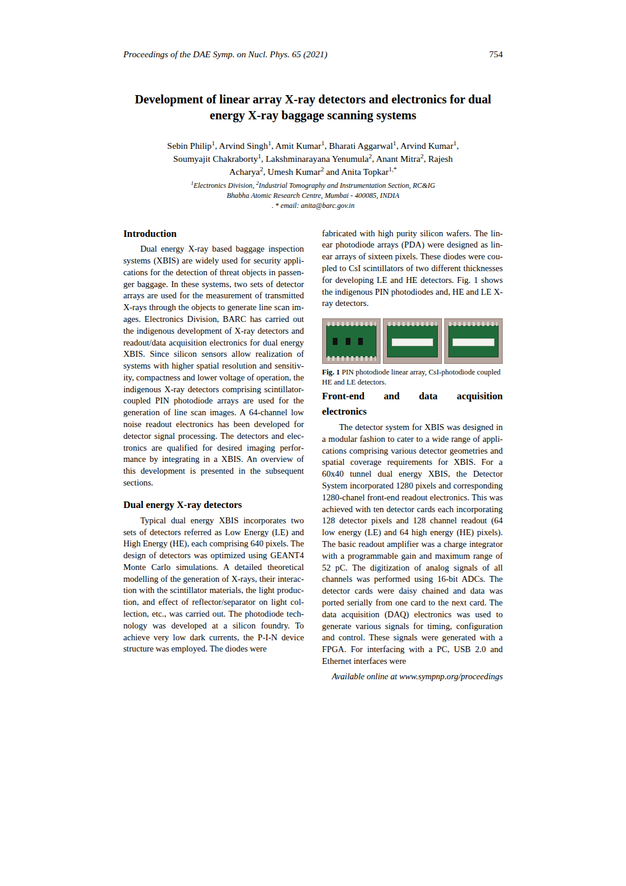Proceedings of the DAE Symp. on Nucl. Phys. 65 (2021) 754
Development of linear array X-ray detectors and electronics for dual energy X-ray baggage scanning systems
Sebin Philip1, Arvind Singh1, Amit Kumar1, Bharati Aggarwal1, Arvind Kumar1,
Soumyajit Chakraborty1, Lakshminarayana Yenumula2, Anant Mitra2, Rajesh
Acharya2, Umesh Kumar2 and Anita Topkar1,*
1Electronics Division, 2Industrial Tomography and Instrumentation Section, RC&IG
Bhabha Atomic Research Centre, Mumbai - 400085, INDIA
. * email: anita@barc.gov.in
Introduction
Dual energy X-ray based baggage inspection systems (XBIS) are widely used for security applications for the detection of threat objects in passenger baggage. In these systems, two sets of detector arrays are used for the measurement of transmitted X-rays through the objects to generate line scan images. Electronics Division, BARC has carried out the indigenous development of X-ray detectors and readout/data acquisition electronics for dual energy XBIS. Since silicon sensors allow realization of systems with higher spatial resolution and sensitivity, compactness and lower voltage of operation, the indigenous X-ray detectors comprising scintillator-coupled PIN photodiode arrays are used for the generation of line scan images. A 64-channel low noise readout electronics has been developed for detector signal processing. The detectors and electronics are qualified for desired imaging performance by integrating in a XBIS. An overview of this development is presented in the subsequent sections.
Dual energy X-ray detectors
Typical dual energy XBIS incorporates two sets of detectors referred as Low Energy (LE) and High Energy (HE), each comprising 640 pixels. The design of detectors was optimized using GEANT4 Monte Carlo simulations. A detailed theoretical modelling of the generation of X-rays, their interaction with the scintillator materials, the light production, and effect of reflector/separator on light collection, etc., was carried out. The photodiode technology was developed at a silicon foundry. To achieve very low dark currents, the P-I-N device structure was employed. The diodes were
fabricated with high purity silicon wafers. The linear photodiode arrays (PDA) were designed as linear arrays of sixteen pixels. These diodes were coupled to CsI scintillators of two different thicknesses for developing LE and HE detectors. Fig. 1 shows the indigenous PIN photodiodes and, HE and LE X-ray detectors.
Fig. 1 PIN photodiode linear array, CsI-photodiode coupled HE and LE detectors.
Front-end and data acquisition
electronics
The detector system for XBIS was designed in a modular fashion to cater to a wide range of applications comprising various detector geometries and spatial coverage requirements for XBIS. For a 60x40 tunnel dual energy XBIS, the Detector System incorporated 1280 pixels and corresponding 1280-chanel front-end readout electronics. This was achieved with ten detector cards each incorporating 128 detector pixels and 128 channel readout (64 low energy (LE) and 64 high energy (HE) pixels). The basic readout amplifier was a charge integrator with a programmable gain and maximum range of 52 pC. The digitization of analog signals of all channels was performed using 16-bit ADCs. The detector cards were daisy chained and data was ported serially from one card to the next card. The data acquisition (DAQ) electronics was used to generate various signals for timing, configuration and control. These signals were generated with a FPGA. For interfacing with a PC, USB 2.0 and Ethernet interfaces were
Available online at www.sympnp.org/proceedings